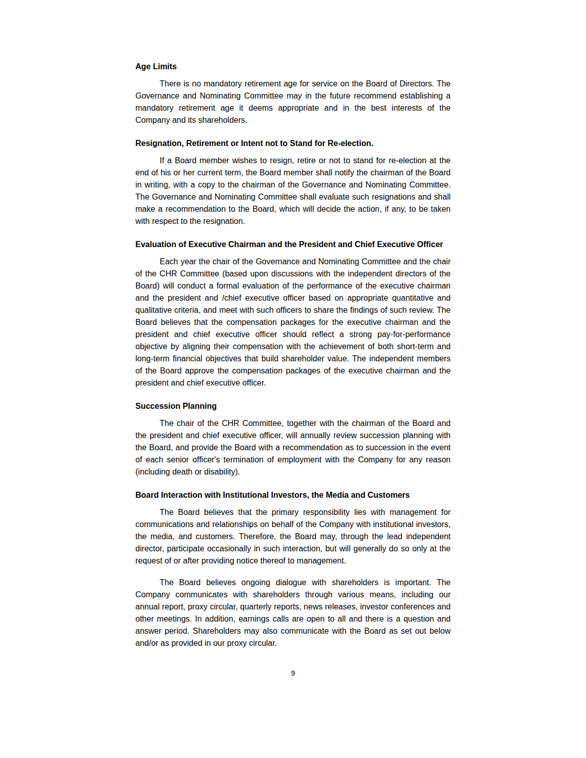Age Limits
There is no mandatory retirement age for service on the Board of Directors. The Governance and Nominating Committee may in the future recommend establishing a mandatory retirement age it deems appropriate and in the best interests of the Company and its shareholders.
Resignation, Retirement or Intent not to Stand for Re-election.
If a Board member wishes to resign, retire or not to stand for re-election at the end of his or her current term, the Board member shall notify the chairman of the Board in writing, with a copy to the chairman of the Governance and Nominating Committee. The Governance and Nominating Committee shall evaluate such resignations and shall make a recommendation to the Board, which will decide the action, if any, to be taken with respect to the resignation.
Evaluation of Executive Chairman and the President and Chief Executive Officer
Each year the chair of the Governance and Nominating Committee and the chair of the CHR Committee (based upon discussions with the independent directors of the Board) will conduct a formal evaluation of the performance of the executive chairman and the president and /chief executive officer based on appropriate quantitative and qualitative criteria, and meet with such officers to share the findings of such review. The Board believes that the compensation packages for the executive chairman and the president and chief executive officer should reflect a strong pay-for-performance objective by aligning their compensation with the achievement of both short-term and long-term financial objectives that build shareholder value. The independent members of the Board approve the compensation packages of the executive chairman and the president and chief executive officer.
Succession Planning
The chair of the CHR Committee, together with the chairman of the Board and the president and chief executive officer, will annually review succession planning with the Board, and provide the Board with a recommendation as to succession in the event of each senior officer's termination of employment with the Company for any reason (including death or disability).
Board Interaction with Institutional Investors, the Media and Customers
The Board believes that the primary responsibility lies with management for communications and relationships on behalf of the Company with institutional investors, the media, and customers. Therefore, the Board may, through the lead independent director, participate occasionally in such interaction, but will generally do so only at the request of or after providing notice thereof to management.
The Board believes ongoing dialogue with shareholders is important. The Company communicates with shareholders through various means, including our annual report, proxy circular, quarterly reports, news releases, investor conferences and other meetings. In addition, earnings calls are open to all and there is a question and answer period. Shareholders may also communicate with the Board as set out below and/or as provided in our proxy circular.
9